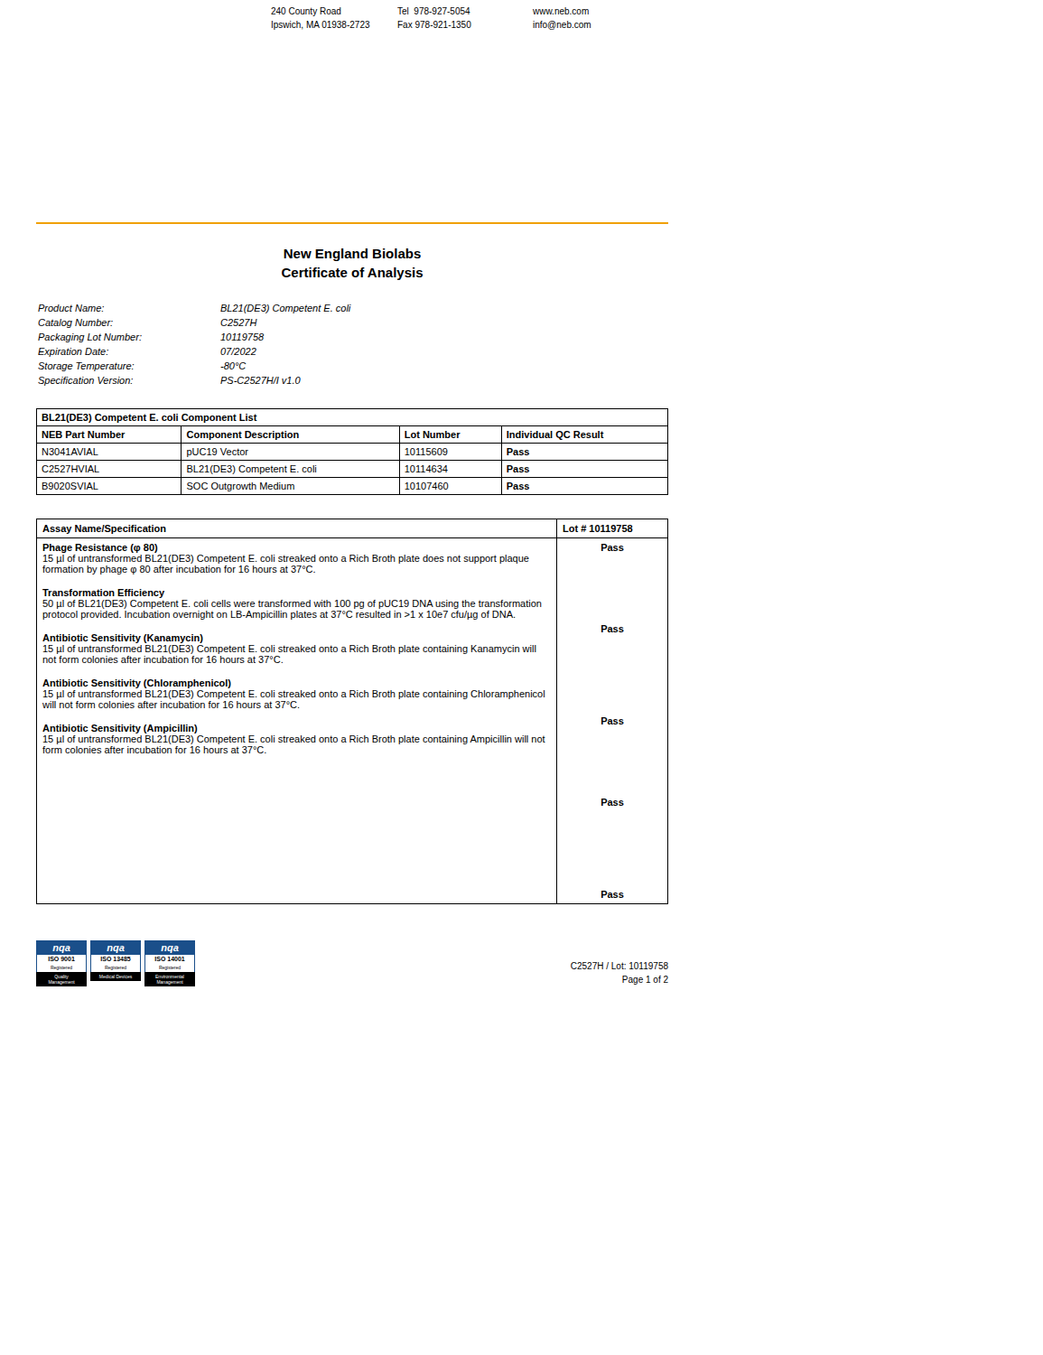240 County Road
Ipswich, MA 01938-2723
Tel 978-927-5054
Fax 978-921-1350
www.neb.com
info@neb.com
New England Biolabs
Certificate of Analysis
| Product Name: | BL21(DE3) Competent E. coli |
| Catalog Number: | C2527H |
| Packaging Lot Number: | 10119758 |
| Expiration Date: | 07/2022 |
| Storage Temperature: | -80°C |
| Specification Version: | PS-C2527H/I v1.0 |
| BL21(DE3) Competent E. coli Component List |
| --- |
| NEB Part Number | Component Description | Lot Number | Individual QC Result |
| N3041AVIAL | pUC19 Vector | 10115609 | Pass |
| C2527HVIAL | BL21(DE3) Competent E. coli | 10114634 | Pass |
| B9020SVIAL | SOC Outgrowth Medium | 10107460 | Pass |
| Assay Name/Specification | Lot # 10119758 |
| --- | --- |
| Phage Resistance (φ 80) 15 µl of untransformed BL21(DE3) Competent E. coli streaked onto a Rich Broth plate does not support plaque formation by phage φ 80 after incubation for 16 hours at 37°C. Transformation Efficiency 50 µl of BL21(DE3) Competent E. coli cells were transformed with 100 pg of pUC19 DNA using the transformation protocol provided. Incubation overnight on LB-Ampicillin plates at 37°C resulted in >1 x 10e7 cfu/µg of DNA. Antibiotic Sensitivity (Kanamycin) 15 µl of untransformed BL21(DE3) Competent E. coli streaked onto a Rich Broth plate containing Kanamycin will not form colonies after incubation for 16 hours at 37°C. Antibiotic Sensitivity (Chloramphenicol) 15 µl of untransformed BL21(DE3) Competent E. coli streaked onto a Rich Broth plate containing Chloramphenicol will not form colonies after incubation for 16 hours at 37°C. Antibiotic Sensitivity (Ampicillin) 15 µl of untransformed BL21(DE3) Competent E. coli streaked onto a Rich Broth plate containing Ampicillin will not form colonies after incubation for 16 hours at 37°C. | Pass Pass Pass Pass Pass |
nqa
ISO 9001
Registered
Quality
Management
nqa
ISO 13485
Registered
Medical Devices
nqa
ISO 14001
Registered
Environmental
Management
C2527H / Lot: 10119758
Page 1 of 2